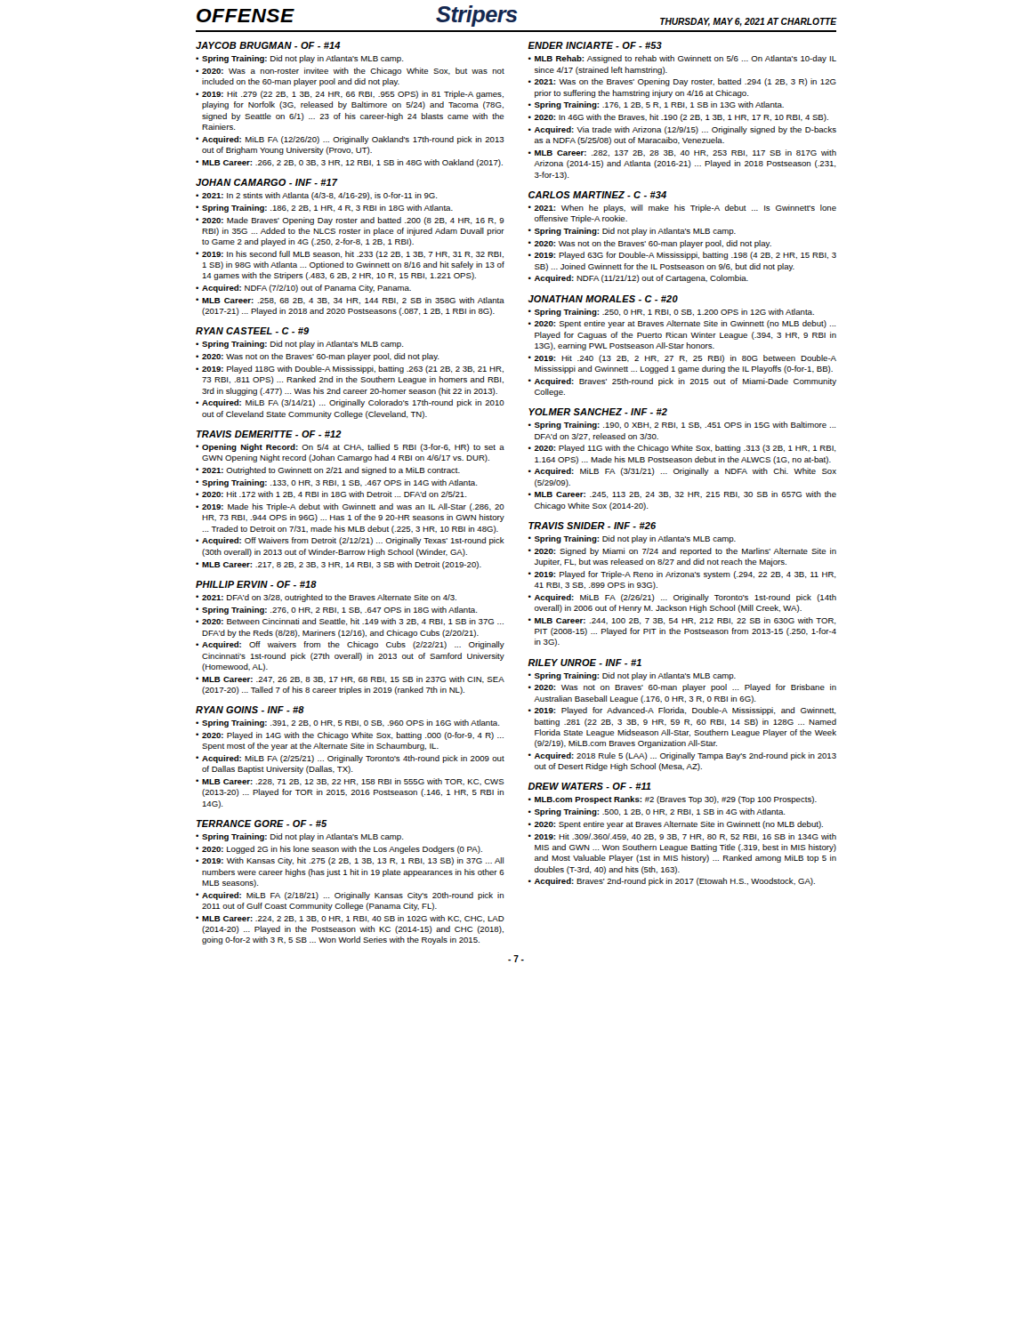Offense
Stripers
Thursday, May 6, 2021 at Charlotte
Jaycob Brugman - OF - #14
Spring Training: Did not play in Atlanta's MLB camp.
2020: Was a non-roster invitee with the Chicago White Sox, but was not included on the 60-man player pool and did not play.
2019: Hit .279 (22 2B, 1 3B, 24 HR, 66 RBI, .955 OPS) in 81 Triple-A games, playing for Norfolk (3G, released by Baltimore on 5/24) and Tacoma (78G, signed by Seattle on 6/1) ... 23 of his career-high 24 blasts came with the Rainiers.
Acquired: MiLB FA (12/26/20) ... Originally Oakland's 17th-round pick in 2013 out of Brigham Young University (Provo, UT).
MLB Career: .266, 2 2B, 0 3B, 3 HR, 12 RBI, 1 SB in 48G with Oakland (2017).
Johan Camargo - INF - #17
2021: In 2 stints with Atlanta (4/3-8, 4/16-29), is 0-for-11 in 9G.
Spring Training: .186, 2 2B, 1 HR, 4 R, 3 RBI in 18G with Atlanta.
2020: Made Braves' Opening Day roster and batted .200 (8 2B, 4 HR, 16 R, 9 RBI) in 35G ... Added to the NLCS roster in place of injured Adam Duvall prior to Game 2 and played in 4G (.250, 2-for-8, 1 2B, 1 RBI).
2019: In his second full MLB season, hit .233 (12 2B, 1 3B, 7 HR, 31 R, 32 RBI, 1 SB) in 98G with Atlanta ... Optioned to Gwinnett on 8/16 and hit safely in 13 of 14 games with the Stripers (.483, 6 2B, 2 HR, 10 R, 15 RBI, 1.221 OPS).
Acquired: NDFA (7/2/10) out of Panama City, Panama.
MLB Career: .258, 68 2B, 4 3B, 34 HR, 144 RBI, 2 SB in 358G with Atlanta (2017-21) ... Played in 2018 and 2020 Postseasons (.087, 1 2B, 1 RBI in 8G).
Ryan Casteel - C - #9
Spring Training: Did not play in Atlanta's MLB camp.
2020: Was not on the Braves' 60-man player pool, did not play.
2019: Played 118G with Double-A Mississippi, batting .263 (21 2B, 2 3B, 21 HR, 73 RBI, .811 OPS) ... Ranked 2nd in the Southern League in homers and RBI, 3rd in slugging (.477) ... Was his 2nd career 20-homer season (hit 22 in 2013).
Acquired: MiLB FA (3/14/21) ... Originally Colorado's 17th-round pick in 2010 out of Cleveland State Community College (Cleveland, TN).
Travis Demeritte - OF - #12
Opening Night Record: On 5/4 at CHA, tallied 5 RBI (3-for-6, HR) to set a GWN Opening Night record (Johan Camargo had 4 RBI on 4/6/17 vs. DUR).
2021: Outrighted to Gwinnett on 2/21 and signed to a MiLB contract.
Spring Training: .133, 0 HR, 3 RBI, 1 SB, .467 OPS in 14G with Atlanta.
2020: Hit .172 with 1 2B, 4 RBI in 18G with Detroit ... DFA'd on 2/5/21.
2019: Made his Triple-A debut with Gwinnett and was an IL All-Star (.286, 20 HR, 73 RBI, .944 OPS in 96G) ... Has 1 of the 9 20-HR seasons in GWN history ... Traded to Detroit on 7/31, made his MLB debut (.225, 3 HR, 10 RBI in 48G).
Acquired: Off Waivers from Detroit (2/12/21) ... Originally Texas' 1st-round pick (30th overall) in 2013 out of Winder-Barrow High School (Winder, GA).
MLB Career: .217, 8 2B, 2 3B, 3 HR, 14 RBI, 3 SB with Detroit (2019-20).
Phillip Ervin - OF - #18
2021: DFA'd on 3/28, outrighted to the Braves Alternate Site on 4/3.
Spring Training: .276, 0 HR, 2 RBI, 1 SB, .647 OPS in 18G with Atlanta.
2020: Between Cincinnati and Seattle, hit .149 with 3 2B, 4 RBI, 1 SB in 37G ... DFA'd by the Reds (8/28), Mariners (12/16), and Chicago Cubs (2/20/21).
Acquired: Off waivers from the Chicago Cubs (2/22/21) ... Originally Cincinnati's 1st-round pick (27th overall) in 2013 out of Samford University (Homewood, AL).
MLB Career: .247, 26 2B, 8 3B, 17 HR, 68 RBI, 15 SB in 237G with CIN, SEA (2017-20) ... Talled 7 of his 8 career triples in 2019 (ranked 7th in NL).
Ryan Goins - INF - #8
Spring Training: .391, 2 2B, 0 HR, 5 RBI, 0 SB, .960 OPS in 16G with Atlanta.
2020: Played in 14G with the Chicago White Sox, batting .000 (0-for-9, 4 R) ... Spent most of the year at the Alternate Site in Schaumburg, IL.
Acquired: MiLB FA (2/25/21) ... Originally Toronto's 4th-round pick in 2009 out of Dallas Baptist University (Dallas, TX).
MLB Career: .228, 71 2B, 12 3B, 22 HR, 158 RBI in 555G with TOR, KC, CWS (2013-20) ... Played for TOR in 2015, 2016 Postseason (.146, 1 HR, 5 RBI in 14G).
Terrance Gore - OF - #5
Spring Training: Did not play in Atlanta's MLB camp.
2020: Logged 2G in his lone season with the Los Angeles Dodgers (0 PA).
2019: With Kansas City, hit .275 (2 2B, 1 3B, 13 R, 1 RBI, 13 SB) in 37G ... All numbers were career highs (has just 1 hit in 19 plate appearances in his other 6 MLB seasons).
Acquired: MiLB FA (2/18/21) ... Originally Kansas City's 20th-round pick in 2011 out of Gulf Coast Community College (Panama City, FL).
MLB Career: .224, 2 2B, 1 3B, 0 HR, 1 RBI, 40 SB in 102G with KC, CHC, LAD (2014-20) ... Played in the Postseason with KC (2014-15) and CHC (2018), going 0-for-2 with 3 R, 5 SB ... Won World Series with the Royals in 2015.
Ender Inciarte - OF - #53
MLB Rehab: Assigned to rehab with Gwinnett on 5/6 ... On Atlanta's 10-day IL since 4/17 (strained left hamstring).
2021: Was on the Braves' Opening Day roster, batted .294 (1 2B, 3 R) in 12G prior to suffering the hamstring injury on 4/16 at Chicago.
Spring Training: .176, 1 2B, 5 R, 1 RBI, 1 SB in 13G with Atlanta.
2020: In 46G with the Braves, hit .190 (2 2B, 1 3B, 1 HR, 17 R, 10 RBI, 4 SB).
Acquired: Via trade with Arizona (12/9/15) ... Originally signed by the D-backs as a NDFA (5/25/08) out of Maracaibo, Venezuela.
MLB Career: .282, 137 2B, 28 3B, 40 HR, 253 RBI, 117 SB in 817G with Arizona (2014-15) and Atlanta (2016-21) ... Played in 2018 Postseason (.231, 3-for-13).
Carlos Martinez - C - #34
2021: When he plays, will make his Triple-A debut ... Is Gwinnett's lone offensive Triple-A rookie.
Spring Training: Did not play in Atlanta's MLB camp.
2020: Was not on the Braves' 60-man player pool, did not play.
2019: Played 63G for Double-A Mississippi, batting .198 (4 2B, 2 HR, 15 RBI, 3 SB) ... Joined Gwinnett for the IL Postseason on 9/6, but did not play.
Acquired: NDFA (11/21/12) out of Cartagena, Colombia.
Jonathan Morales - C - #20
Spring Training: .250, 0 HR, 1 RBI, 0 SB, 1.200 OPS in 12G with Atlanta.
2020: Spent entire year at Braves Alternate Site in Gwinnett (no MLB debut) ... Played for Caguas of the Puerto Rican Winter League (.394, 3 HR, 9 RBI in 13G), earning PWL Postseason All-Star honors.
2019: Hit .240 (13 2B, 2 HR, 27 R, 25 RBI) in 80G between Double-A Mississippi and Gwinnett ... Logged 1 game during the IL Playoffs (0-for-1, BB).
Acquired: Braves' 25th-round pick in 2015 out of Miami-Dade Community College.
Yolmer Sanchez - INF - #2
Spring Training: .190, 0 XBH, 2 RBI, 1 SB, .451 OPS in 15G with Baltimore ... DFA'd on 3/27, released on 3/30.
2020: Played 11G with the Chicago White Sox, batting .313 (3 2B, 1 HR, 1 RBI, 1.164 OPS) ... Made his MLB Postseason debut in the ALWCS (1G, no at-bat).
Acquired: MiLB FA (3/31/21) ... Originally a NDFA with Chi. White Sox (5/29/09).
MLB Career: .245, 113 2B, 24 3B, 32 HR, 215 RBI, 30 SB in 657G with the Chicago White Sox (2014-20).
Travis Snider - INF - #26
Spring Training: Did not play in Atlanta's MLB camp.
2020: Signed by Miami on 7/24 and reported to the Marlins' Alternate Site in Jupiter, FL, but was released on 8/27 and did not reach the Majors.
2019: Played for Triple-A Reno in Arizona's system (.294, 22 2B, 4 3B, 11 HR, 41 RBI, 3 SB, .899 OPS in 93G).
Acquired: MiLB FA (2/26/21) ... Originally Toronto's 1st-round pick (14th overall) in 2006 out of Henry M. Jackson High School (Mill Creek, WA).
MLB Career: .244, 100 2B, 7 3B, 54 HR, 212 RBI, 22 SB in 630G with TOR, PIT (2008-15) ... Played for PIT in the Postseason from 2013-15 (.250, 1-for-4 in 3G).
Riley Unroe - INF - #1
Spring Training: Did not play in Atlanta's MLB camp.
2020: Was not on Braves' 60-man player pool ... Played for Brisbane in Australian Baseball League (.176, 0 HR, 3 R, 0 RBI in 6G).
2019: Played for Advanced-A Florida, Double-A Mississippi, and Gwinnett, batting .281 (22 2B, 3 3B, 9 HR, 59 R, 60 RBI, 14 SB) in 128G ... Named Florida State League Midseason All-Star, Southern League Player of the Week (9/2/19), MiLB.com Braves Organization All-Star.
Acquired: 2018 Rule 5 (LAA) ... Originally Tampa Bay's 2nd-round pick in 2013 out of Desert Ridge High School (Mesa, AZ).
Drew Waters - OF - #11
MLB.com Prospect Ranks: #2 (Braves Top 30), #29 (Top 100 Prospects).
Spring Training: .500, 1 2B, 0 HR, 2 RBI, 1 SB in 4G with Atlanta.
2020: Spent entire year at Braves Alternate Site in Gwinnett (no MLB debut).
2019: Hit .309/.360/.459, 40 2B, 9 3B, 7 HR, 80 R, 52 RBI, 16 SB in 134G with MIS and GWN ... Won Southern League Batting Title (.319, best in MIS history) and Most Valuable Player (1st in MIS history) ... Ranked among MiLB top 5 in doubles (T-3rd, 40) and hits (5th, 163).
Acquired: Braves' 2nd-round pick in 2017 (Etowah H.S., Woodstock, GA).
- 7 -